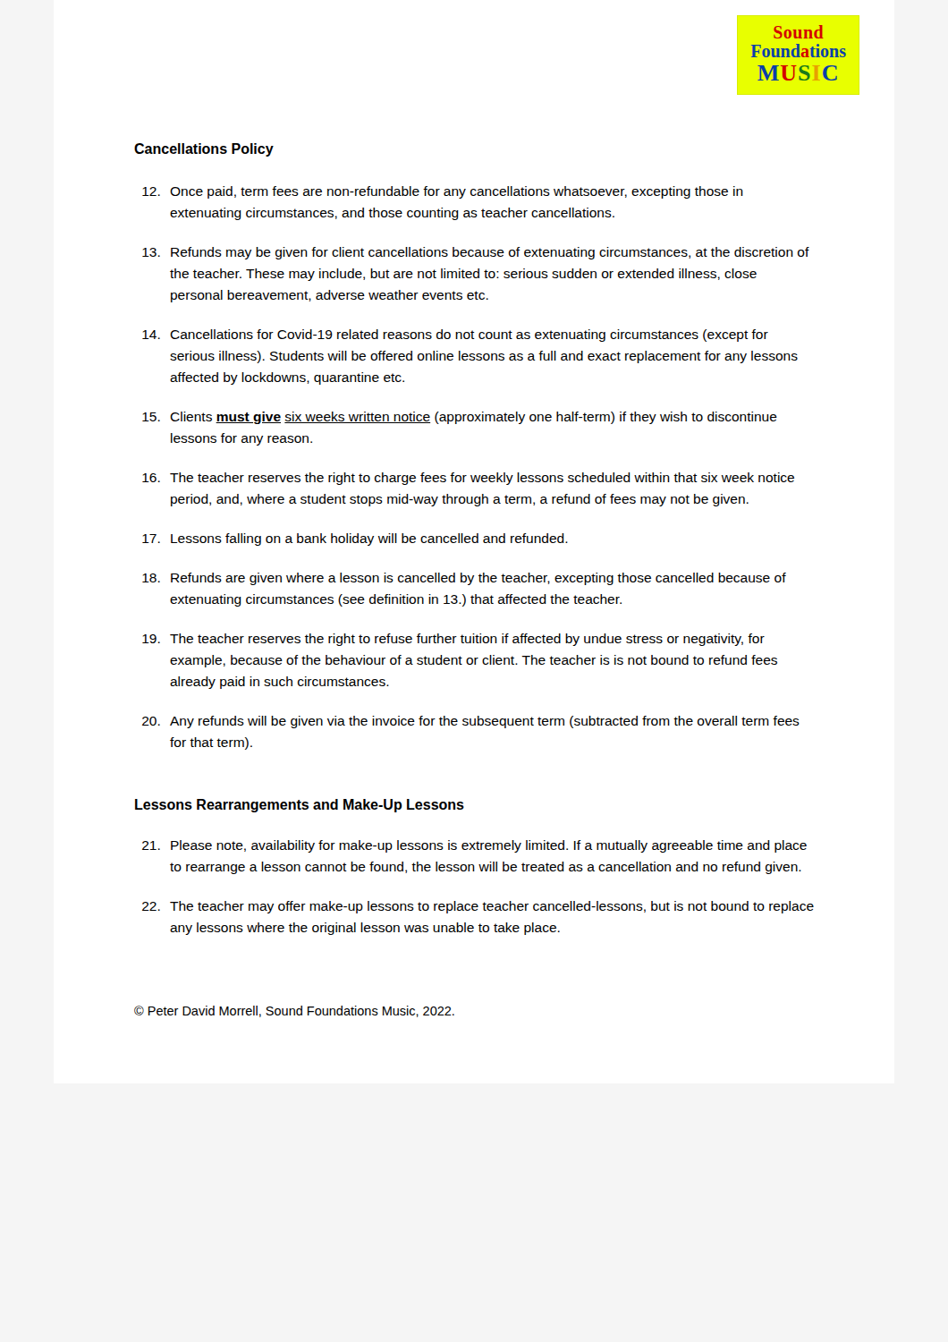Sound
Found ations
MUSIC
Cancellations Policy
Once paid, term fees are non-refundable for any cancellations whatsoever, excepting those in extenuating circumstances, and those counting as teacher cancellations.
Refunds may be given for client cancellations because of extenuating circumstances, at the discretion of the teacher. These may include, but are not limited to: serious sudden or extended illness, close personal bereavement, adverse weather events etc.
Cancellations for Covid-19 related reasons do not count as extenuating circumstances (except for serious illness). Students will be offered online lessons as a full and exact replacement for any lessons affected by lockdowns, quarantine etc.
Clients must give six weeks written notice (approximately one half-term) if they wish to discontinue lessons for any reason.
The teacher reserves the right to charge fees for weekly lessons scheduled within that six week notice period, and, where a student stops mid-way through a term, a refund of fees may not be given.
Lessons falling on a bank holiday will be cancelled and refunded.
Refunds are given where a lesson is cancelled by the teacher, excepting those cancelled because of extenuating circumstances (see definition in 13.) that affected the teacher.
The teacher reserves the right to refuse further tuition if affected by undue stress or negativity, for example, because of the behaviour of a student or client. The teacher is is not bound to refund fees already paid in such circumstances.
Any refunds will be given via the invoice for the subsequent term (subtracted from the overall term fees for that term).
Lessons Rearrangements and Make-Up Lessons
Please note, availability for make-up lessons is extremely limited. If a mutually agreeable time and place to rearrange a lesson cannot be found, the lesson will be treated as a cancellation and no refund given.
The teacher may offer make-up lessons to replace teacher cancelled-lessons, but is not bound to replace any lessons where the original lesson was unable to take place.
© Peter David Morrell, Sound Foundations Music, 2022.